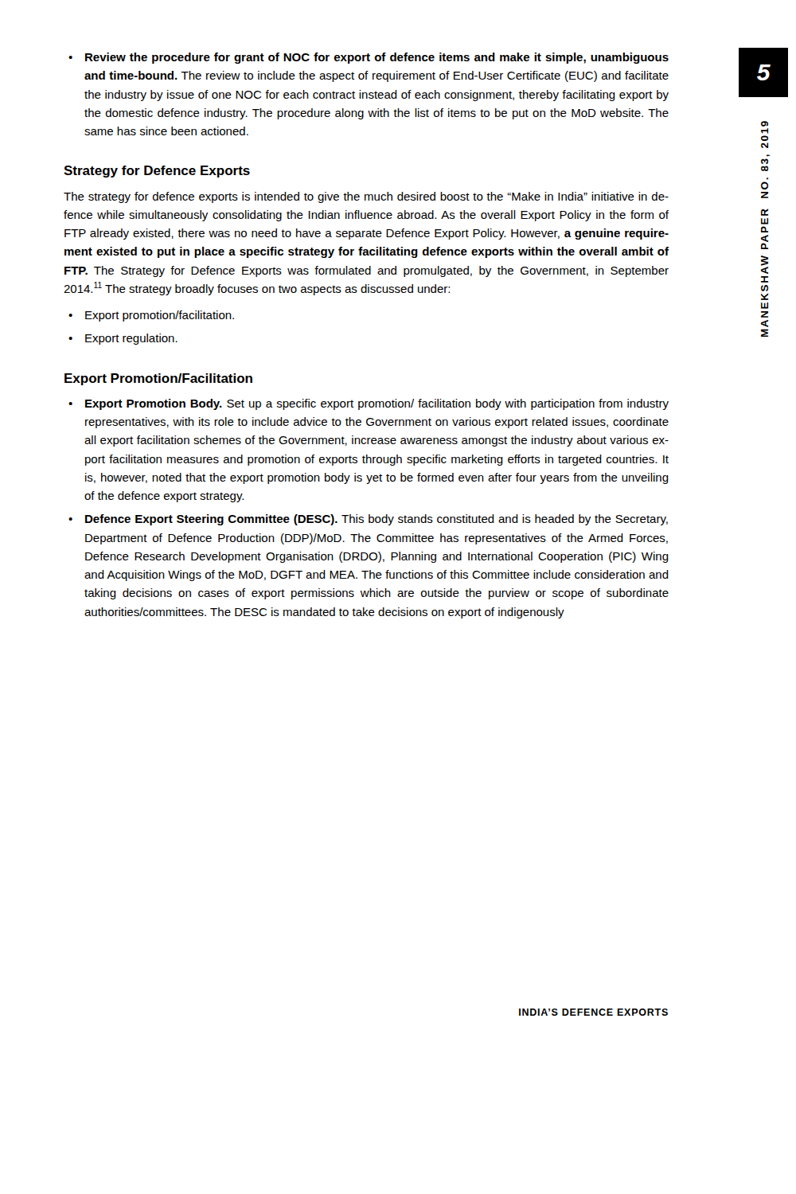5
MANEKSHAW PAPER NO. 83, 2019
Review the procedure for grant of NOC for export of defence items and make it simple, unambiguous and time-bound. The review to include the aspect of requirement of End-User Certificate (EUC) and facilitate the industry by issue of one NOC for each contract instead of each consignment, thereby facilitating export by the domestic defence industry. The procedure along with the list of items to be put on the MoD website. The same has since been actioned.
Strategy for Defence Exports
The strategy for defence exports is intended to give the much desired boost to the “Make in India” initiative in defence while simultaneously consolidating the Indian influence abroad. As the overall Export Policy in the form of FTP already existed, there was no need to have a separate Defence Export Policy. However, a genuine requirement existed to put in place a specific strategy for facilitating defence exports within the overall ambit of FTP. The Strategy for Defence Exports was formulated and promulgated, by the Government, in September 2014.11 The strategy broadly focuses on two aspects as discussed under:
Export promotion/facilitation.
Export regulation.
Export Promotion/Facilitation
Export Promotion Body. Set up a specific export promotion/ facilitation body with participation from industry representatives, with its role to include advice to the Government on various export related issues, coordinate all export facilitation schemes of the Government, increase awareness amongst the industry about various export facilitation measures and promotion of exports through specific marketing efforts in targeted countries. It is, however, noted that the export promotion body is yet to be formed even after four years from the unveiling of the defence export strategy.
Defence Export Steering Committee (DESC). This body stands constituted and is headed by the Secretary, Department of Defence Production (DDP)/MoD. The Committee has representatives of the Armed Forces, Defence Research Development Organisation (DRDO), Planning and International Cooperation (PIC) Wing and Acquisition Wings of the MoD, DGFT and MEA. The functions of this Committee include consideration and taking decisions on cases of export permissions which are outside the purview or scope of subordinate authorities/committees. The DESC is mandated to take decisions on export of indigenously
INDIA’S DEFENCE EXPORTS